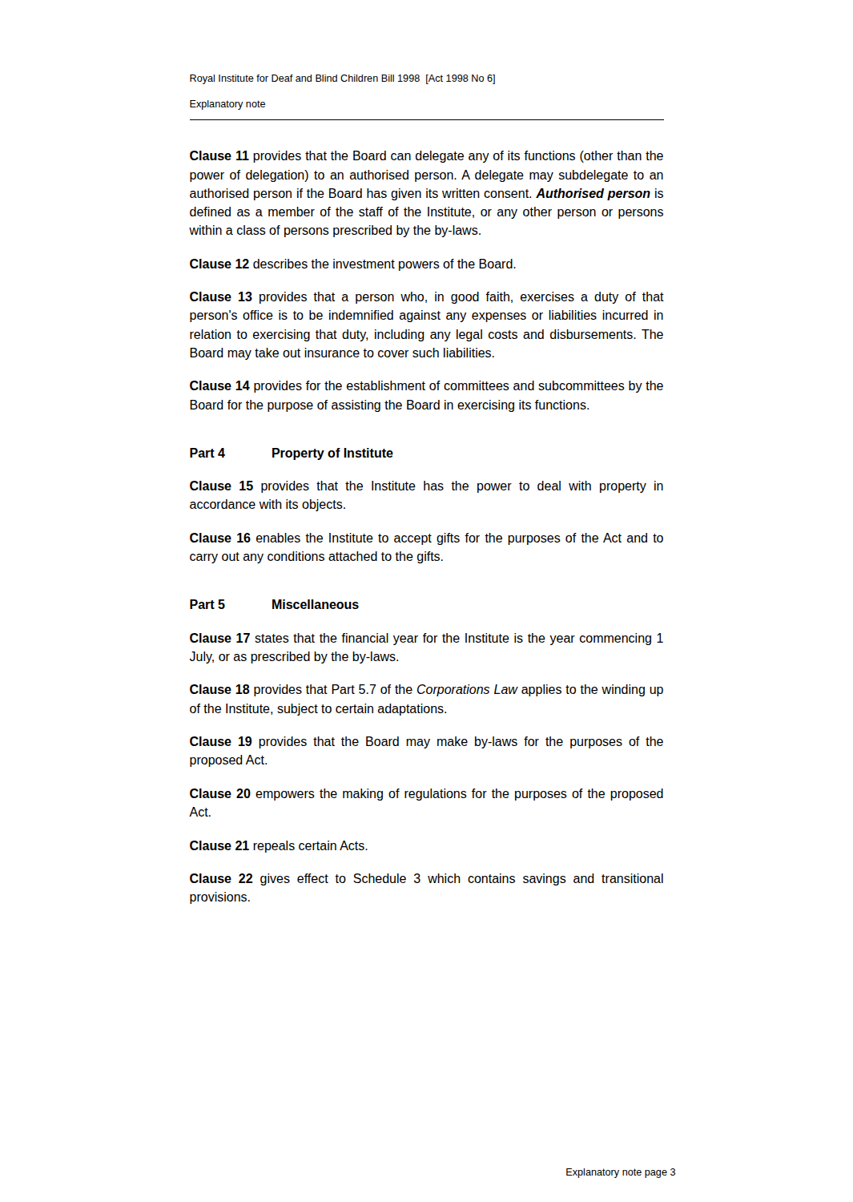Royal Institute for Deaf and Blind Children Bill 1998 [Act 1998 No 6]
Explanatory note
Clause 11 provides that the Board can delegate any of its functions (other than the power of delegation) to an authorised person. A delegate may subdelegate to an authorised person if the Board has given its written consent. Authorised person is defined as a member of the staff of the Institute, or any other person or persons within a class of persons prescribed by the by-laws.
Clause 12 describes the investment powers of the Board.
Clause 13 provides that a person who, in good faith, exercises a duty of that person's office is to be indemnified against any expenses or liabilities incurred in relation to exercising that duty, including any legal costs and disbursements. The Board may take out insurance to cover such liabilities.
Clause 14 provides for the establishment of committees and subcommittees by the Board for the purpose of assisting the Board in exercising its functions.
Part 4 Property of Institute
Clause 15 provides that the Institute has the power to deal with property in accordance with its objects.
Clause 16 enables the Institute to accept gifts for the purposes of the Act and to carry out any conditions attached to the gifts.
Part 5 Miscellaneous
Clause 17 states that the financial year for the Institute is the year commencing 1 July, or as prescribed by the by-laws.
Clause 18 provides that Part 5.7 of the Corporations Law applies to the winding up of the Institute, subject to certain adaptations.
Clause 19 provides that the Board may make by-laws for the purposes of the proposed Act.
Clause 20 empowers the making of regulations for the purposes of the proposed Act.
Clause 21 repeals certain Acts.
Clause 22 gives effect to Schedule 3 which contains savings and transitional provisions.
Explanatory note page 3